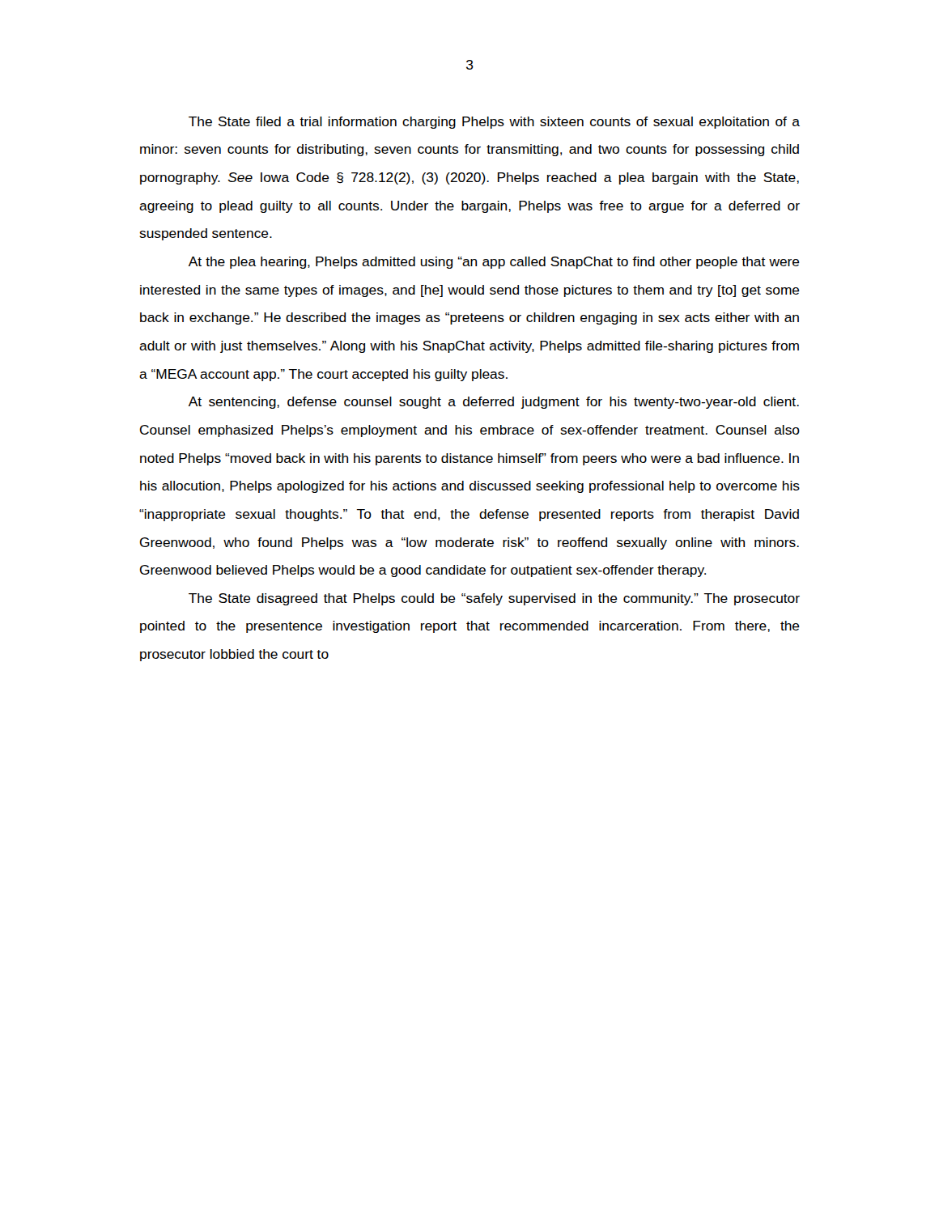3
The State filed a trial information charging Phelps with sixteen counts of sexual exploitation of a minor: seven counts for distributing, seven counts for transmitting, and two counts for possessing child pornography. See Iowa Code § 728.12(2), (3) (2020). Phelps reached a plea bargain with the State, agreeing to plead guilty to all counts. Under the bargain, Phelps was free to argue for a deferred or suspended sentence.
At the plea hearing, Phelps admitted using “an app called SnapChat to find other people that were interested in the same types of images, and [he] would send those pictures to them and try [to] get some back in exchange.” He described the images as “preteens or children engaging in sex acts either with an adult or with just themselves.” Along with his SnapChat activity, Phelps admitted file-sharing pictures from a “MEGA account app.” The court accepted his guilty pleas.
At sentencing, defense counsel sought a deferred judgment for his twenty-two-year-old client. Counsel emphasized Phelps’s employment and his embrace of sex-offender treatment. Counsel also noted Phelps “moved back in with his parents to distance himself” from peers who were a bad influence. In his allocution, Phelps apologized for his actions and discussed seeking professional help to overcome his “inappropriate sexual thoughts.” To that end, the defense presented reports from therapist David Greenwood, who found Phelps was a “low moderate risk” to reoffend sexually online with minors. Greenwood believed Phelps would be a good candidate for outpatient sex-offender therapy.
The State disagreed that Phelps could be “safely supervised in the community.” The prosecutor pointed to the presentence investigation report that recommended incarceration. From there, the prosecutor lobbied the court to